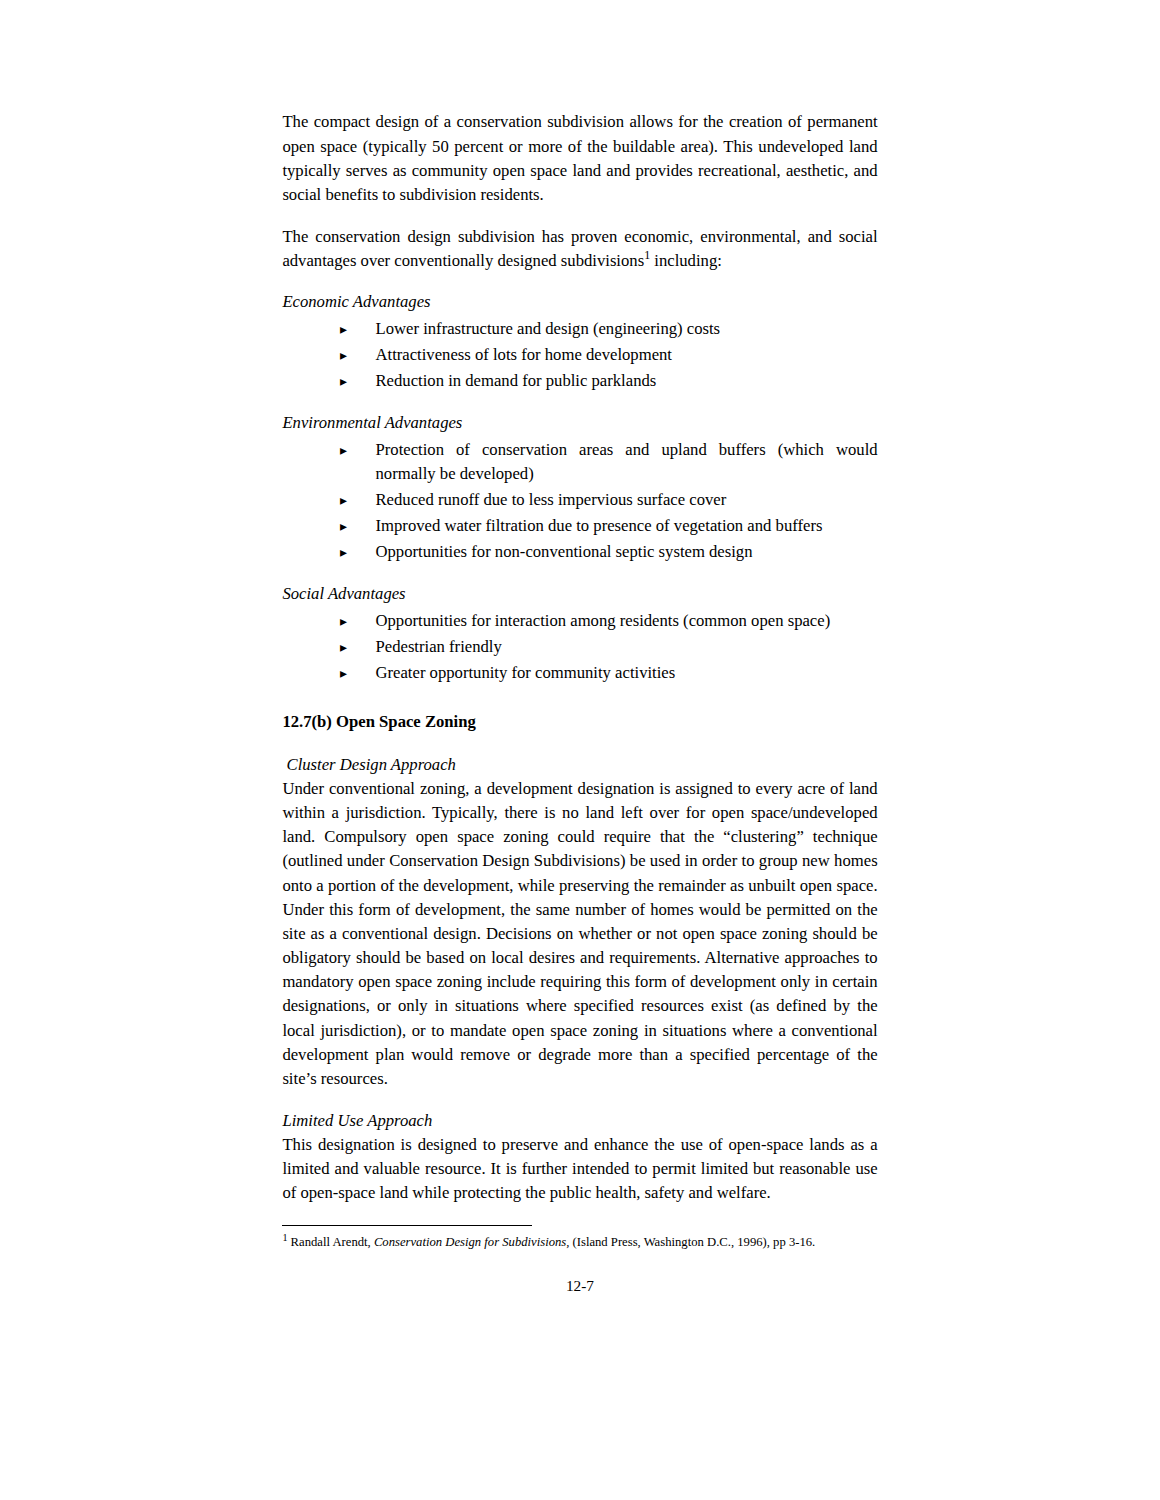The compact design of a conservation subdivision allows for the creation of permanent open space (typically 50 percent or more of the buildable area). This undeveloped land typically serves as community open space land and provides recreational, aesthetic, and social benefits to subdivision residents.
The conservation design subdivision has proven economic, environmental, and social advantages over conventionally designed subdivisions1 including:
Economic Advantages
Lower infrastructure and design (engineering) costs
Attractiveness of lots for home development
Reduction in demand for public parklands
Environmental Advantages
Protection of conservation areas and upland buffers (which would normally be developed)
Reduced runoff due to less impervious surface cover
Improved water filtration due to presence of vegetation and buffers
Opportunities for non-conventional septic system design
Social Advantages
Opportunities for interaction among residents (common open space)
Pedestrian friendly
Greater opportunity for community activities
12.7(b) Open Space Zoning
Cluster Design Approach
Under conventional zoning, a development designation is assigned to every acre of land within a jurisdiction. Typically, there is no land left over for open space/undeveloped land. Compulsory open space zoning could require that the “clustering” technique (outlined under Conservation Design Subdivisions) be used in order to group new homes onto a portion of the development, while preserving the remainder as unbuilt open space. Under this form of development, the same number of homes would be permitted on the site as a conventional design. Decisions on whether or not open space zoning should be obligatory should be based on local desires and requirements. Alternative approaches to mandatory open space zoning include requiring this form of development only in certain designations, or only in situations where specified resources exist (as defined by the local jurisdiction), or to mandate open space zoning in situations where a conventional development plan would remove or degrade more than a specified percentage of the site’s resources.
Limited Use Approach
This designation is designed to preserve and enhance the use of open-space lands as a limited and valuable resource. It is further intended to permit limited but reasonable use of open-space land while protecting the public health, safety and welfare.
1 Randall Arendt, Conservation Design for Subdivisions, (Island Press, Washington D.C., 1996), pp 3-16.
12-7